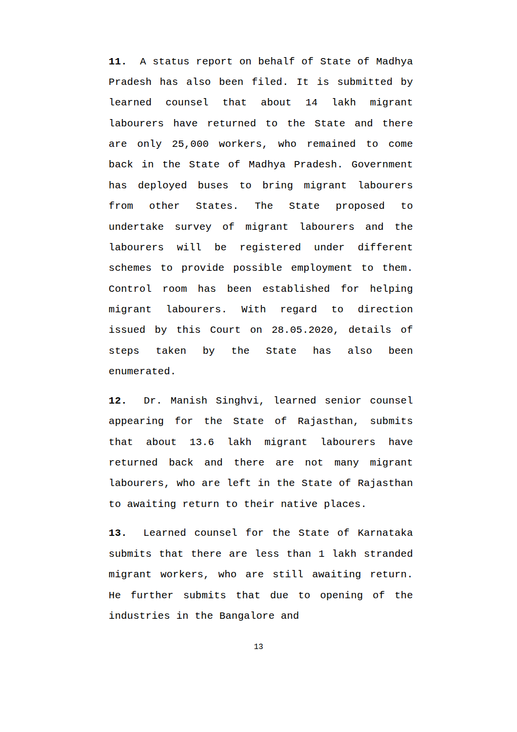11. A status report on behalf of State of Madhya Pradesh has also been filed. It is submitted by learned counsel that about 14 lakh migrant labourers have returned to the State and there are only 25,000 workers, who remained to come back in the State of Madhya Pradesh. Government has deployed buses to bring migrant labourers from other States. The State proposed to undertake survey of migrant labourers and the labourers will be registered under different schemes to provide possible employment to them. Control room has been established for helping migrant labourers. With regard to direction issued by this Court on 28.05.2020, details of steps taken by the State has also been enumerated.
12. Dr. Manish Singhvi, learned senior counsel appearing for the State of Rajasthan, submits that about 13.6 lakh migrant labourers have returned back and there are not many migrant labourers, who are left in the State of Rajasthan to awaiting return to their native places.
13. Learned counsel for the State of Karnataka submits that there are less than 1 lakh stranded migrant workers, who are still awaiting return. He further submits that due to opening of the industries in the Bangalore and
13